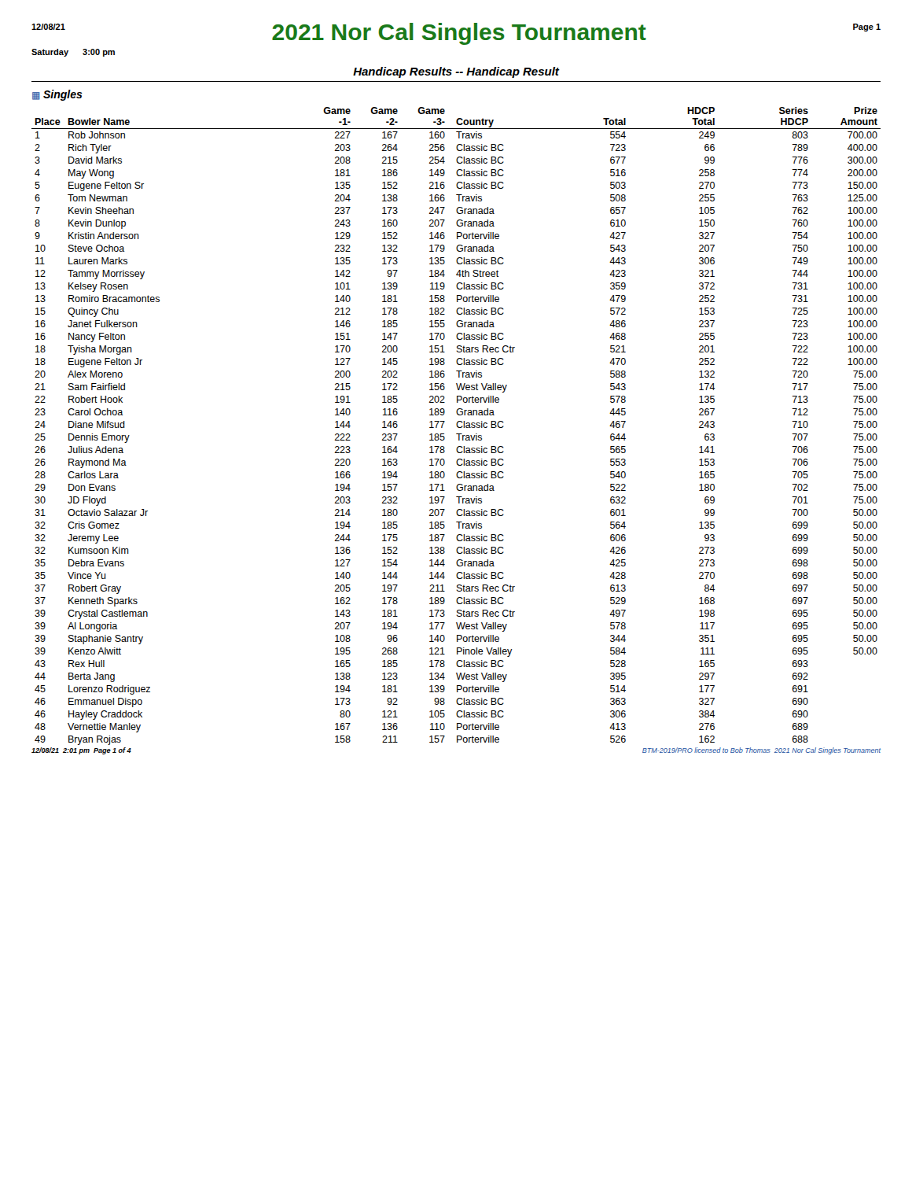12/08/21
2021 Nor Cal Singles Tournament
Page 1
Saturday 3:00 pm
Handicap Results -- Handicap Result
▦Singles
| | | Game | Game | Game | | | HDCP | Series | Prize |
| --- | --- | --- | --- | --- | --- | --- | --- | --- | --- |
| Place | Bowler Name | -1- | -2- | -3- | Country | Total | Total | HDCP | Amount |
| 1 | Rob Johnson | 227 | 167 | 160 | Travis | 554 | 249 | 803 | 700.00 |
| 2 | Rich Tyler | 203 | 264 | 256 | Classic BC | 723 | 66 | 789 | 400.00 |
| 3 | David Marks | 208 | 215 | 254 | Classic BC | 677 | 99 | 776 | 300.00 |
| 4 | May Wong | 181 | 186 | 149 | Classic BC | 516 | 258 | 774 | 200.00 |
| 5 | Eugene Felton Sr | 135 | 152 | 216 | Classic BC | 503 | 270 | 773 | 150.00 |
| 6 | Tom Newman | 204 | 138 | 166 | Travis | 508 | 255 | 763 | 125.00 |
| 7 | Kevin Sheehan | 237 | 173 | 247 | Granada | 657 | 105 | 762 | 100.00 |
| 8 | Kevin Dunlop | 243 | 160 | 207 | Granada | 610 | 150 | 760 | 100.00 |
| 9 | Kristin Anderson | 129 | 152 | 146 | Porterville | 427 | 327 | 754 | 100.00 |
| 10 | Steve Ochoa | 232 | 132 | 179 | Granada | 543 | 207 | 750 | 100.00 |
| 11 | Lauren Marks | 135 | 173 | 135 | Classic BC | 443 | 306 | 749 | 100.00 |
| 12 | Tammy Morrissey | 142 | 97 | 184 | 4th Street | 423 | 321 | 744 | 100.00 |
| 13 | Kelsey Rosen | 101 | 139 | 119 | Classic BC | 359 | 372 | 731 | 100.00 |
| 13 | Romiro Bracamontes | 140 | 181 | 158 | Porterville | 479 | 252 | 731 | 100.00 |
| 15 | Quincy Chu | 212 | 178 | 182 | Classic BC | 572 | 153 | 725 | 100.00 |
| 16 | Janet Fulkerson | 146 | 185 | 155 | Granada | 486 | 237 | 723 | 100.00 |
| 16 | Nancy Felton | 151 | 147 | 170 | Classic BC | 468 | 255 | 723 | 100.00 |
| 18 | Tyisha Morgan | 170 | 200 | 151 | Stars Rec Ctr | 521 | 201 | 722 | 100.00 |
| 18 | Eugene Felton Jr | 127 | 145 | 198 | Classic BC | 470 | 252 | 722 | 100.00 |
| 20 | Alex Moreno | 200 | 202 | 186 | Travis | 588 | 132 | 720 | 75.00 |
| 21 | Sam Fairfield | 215 | 172 | 156 | West Valley | 543 | 174 | 717 | 75.00 |
| 22 | Robert Hook | 191 | 185 | 202 | Porterville | 578 | 135 | 713 | 75.00 |
| 23 | Carol Ochoa | 140 | 116 | 189 | Granada | 445 | 267 | 712 | 75.00 |
| 24 | Diane Mifsud | 144 | 146 | 177 | Classic BC | 467 | 243 | 710 | 75.00 |
| 25 | Dennis Emory | 222 | 237 | 185 | Travis | 644 | 63 | 707 | 75.00 |
| 26 | Julius Adena | 223 | 164 | 178 | Classic BC | 565 | 141 | 706 | 75.00 |
| 26 | Raymond Ma | 220 | 163 | 170 | Classic BC | 553 | 153 | 706 | 75.00 |
| 28 | Carlos Lara | 166 | 194 | 180 | Classic BC | 540 | 165 | 705 | 75.00 |
| 29 | Don Evans | 194 | 157 | 171 | Granada | 522 | 180 | 702 | 75.00 |
| 30 | JD Floyd | 203 | 232 | 197 | Travis | 632 | 69 | 701 | 75.00 |
| 31 | Octavio Salazar Jr | 214 | 180 | 207 | Classic BC | 601 | 99 | 700 | 50.00 |
| 32 | Cris Gomez | 194 | 185 | 185 | Travis | 564 | 135 | 699 | 50.00 |
| 32 | Jeremy Lee | 244 | 175 | 187 | Classic BC | 606 | 93 | 699 | 50.00 |
| 32 | Kumsoon Kim | 136 | 152 | 138 | Classic BC | 426 | 273 | 699 | 50.00 |
| 35 | Debra Evans | 127 | 154 | 144 | Granada | 425 | 273 | 698 | 50.00 |
| 35 | Vince Yu | 140 | 144 | 144 | Classic BC | 428 | 270 | 698 | 50.00 |
| 37 | Robert Gray | 205 | 197 | 211 | Stars Rec Ctr | 613 | 84 | 697 | 50.00 |
| 37 | Kenneth Sparks | 162 | 178 | 189 | Classic BC | 529 | 168 | 697 | 50.00 |
| 39 | Crystal Castleman | 143 | 181 | 173 | Stars Rec Ctr | 497 | 198 | 695 | 50.00 |
| 39 | Al Longoria | 207 | 194 | 177 | West Valley | 578 | 117 | 695 | 50.00 |
| 39 | Staphanie Santry | 108 | 96 | 140 | Porterville | 344 | 351 | 695 | 50.00 |
| 39 | Kenzo Alwitt | 195 | 268 | 121 | Pinole Valley | 584 | 111 | 695 | 50.00 |
| 43 | Rex Hull | 165 | 185 | 178 | Classic BC | 528 | 165 | 693 | |
| 44 | Berta Jang | 138 | 123 | 134 | West Valley | 395 | 297 | 692 | |
| 45 | Lorenzo Rodriguez | 194 | 181 | 139 | Porterville | 514 | 177 | 691 | |
| 46 | Emmanuel Dispo | 173 | 92 | 98 | Classic BC | 363 | 327 | 690 | |
| 46 | Hayley Craddock | 80 | 121 | 105 | Classic BC | 306 | 384 | 690 | |
| 48 | Vernettie Manley | 167 | 136 | 110 | Porterville | 413 | 276 | 689 | |
| 49 | Bryan Rojas | 158 | 211 | 157 | Porterville | 526 | 162 | 688 | |
12/08/21 2:01 pm Page 1 of 4
BTM-2019/PRO licensed to Bob Thomas 2021 Nor Cal Singles Tournament